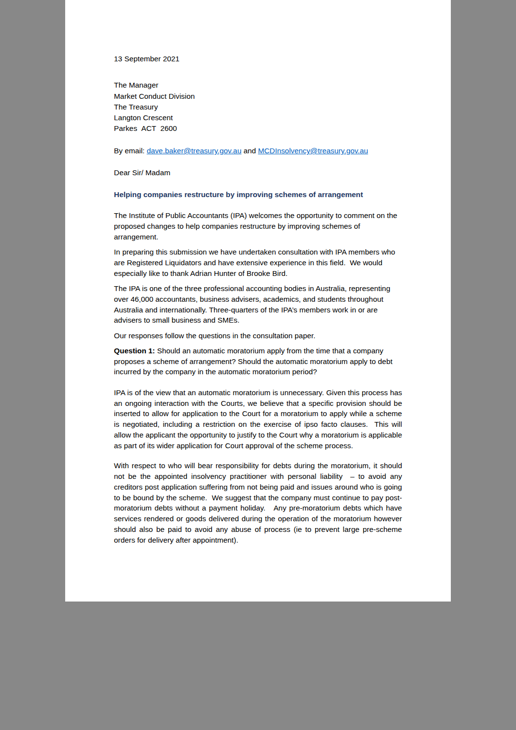13 September 2021
The Manager Market Conduct Division The Treasury Langton Crescent Parkes ACT 2600
By email: dave.baker@treasury.gov.au and MCDInsolvency@treasury.gov.au
Dear Sir/ Madam
Helping companies restructure by improving schemes of arrangement
The Institute of Public Accountants (IPA) welcomes the opportunity to comment on the proposed changes to help companies restructure by improving schemes of arrangement.
In preparing this submission we have undertaken consultation with IPA members who are Registered Liquidators and have extensive experience in this field. We would especially like to thank Adrian Hunter of Brooke Bird.
The IPA is one of the three professional accounting bodies in Australia, representing over 46,000 accountants, business advisers, academics, and students throughout Australia and internationally. Three-quarters of the IPA’s members work in or are advisers to small business and SMEs.
Our responses follow the questions in the consultation paper.
Question 1: Should an automatic moratorium apply from the time that a company proposes a scheme of arrangement? Should the automatic moratorium apply to debt incurred by the company in the automatic moratorium period?
IPA is of the view that an automatic moratorium is unnecessary. Given this process has an ongoing interaction with the Courts, we believe that a specific provision should be inserted to allow for application to the Court for a moratorium to apply while a scheme is negotiated, including a restriction on the exercise of ipso facto clauses. This will allow the applicant the opportunity to justify to the Court why a moratorium is applicable as part of its wider application for Court approval of the scheme process.
With respect to who will bear responsibility for debts during the moratorium, it should not be the appointed insolvency practitioner with personal liability – to avoid any creditors post application suffering from not being paid and issues around who is going to be bound by the scheme. We suggest that the company must continue to pay post-moratorium debts without a payment holiday. Any pre-moratorium debts which have services rendered or goods delivered during the operation of the moratorium however should also be paid to avoid any abuse of process (ie to prevent large pre-scheme orders for delivery after appointment).